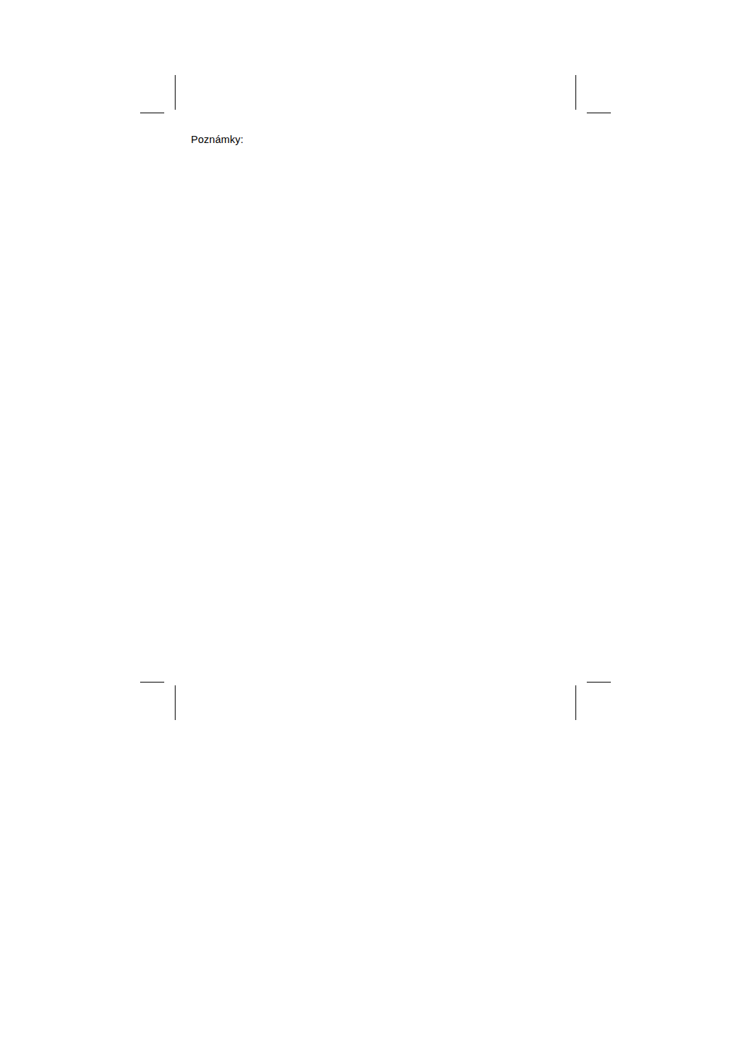Poznámky: